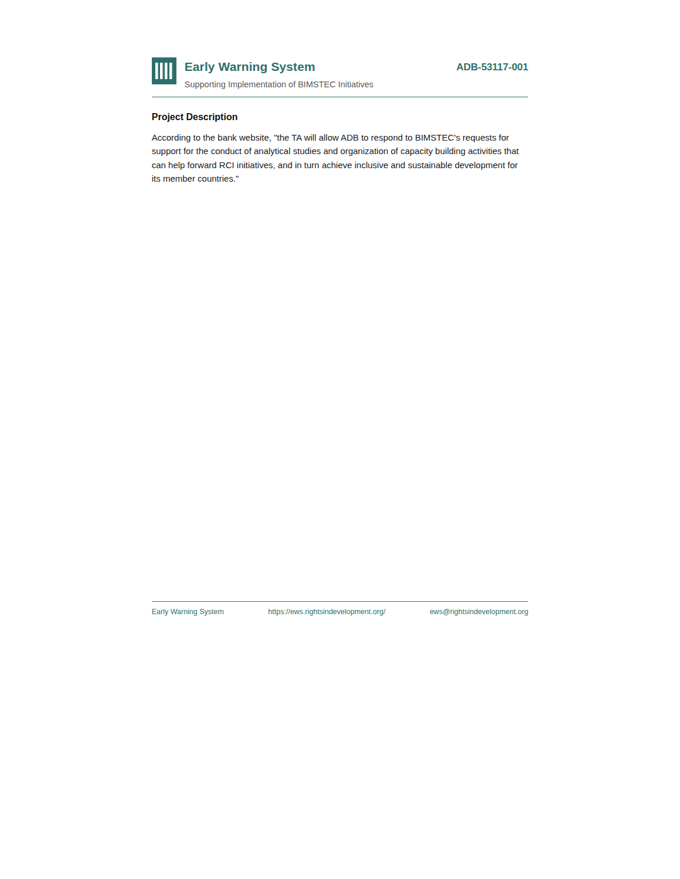Early Warning System
Supporting Implementation of BIMSTEC Initiatives
ADB-53117-001
Project Description
According to the bank website, "the TA will allow ADB to respond to BIMSTEC's requests for support for the conduct of analytical studies and organization of capacity building activities that can help forward RCI initiatives, and in turn achieve inclusive and sustainable development for its member countries."
Early Warning System
https://ews.rightsindevelopment.org/
ews@rightsindevelopment.org